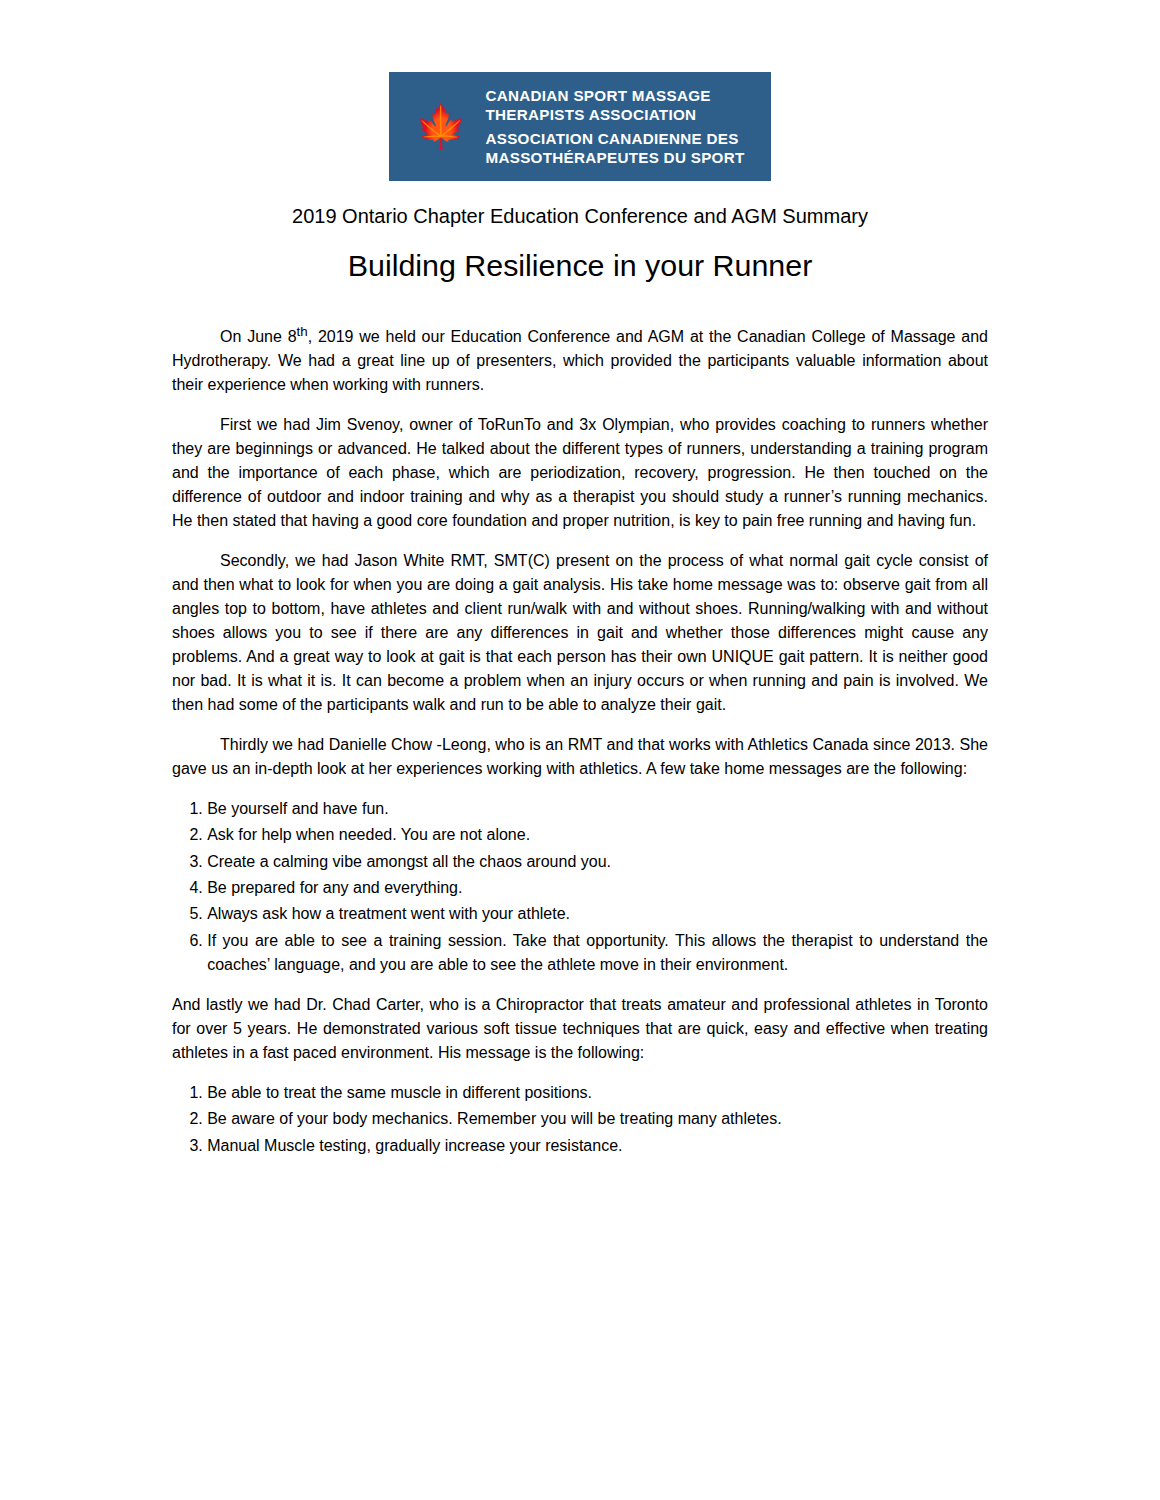🍁
CANADIAN SPORT MASSAGE
THERAPISTS ASSOCIATION
ASSOCIATION CANADIENNE DES
MASSOTHÉRAPEUTES DU SPORT
2019 Ontario Chapter Education Conference and AGM Summary
Building Resilience in your Runner
On June 8th, 2019 we held our Education Conference and AGM at the Canadian College of Massage and Hydrotherapy. We had a great line up of presenters, which provided the participants valuable information about their experience when working with runners.
First we had Jim Svenoy, owner of ToRunTo and 3x Olympian, who provides coaching to runners whether they are beginnings or advanced. He talked about the different types of runners, understanding a training program and the importance of each phase, which are periodization, recovery, progression. He then touched on the difference of outdoor and indoor training and why as a therapist you should study a runner’s running mechanics. He then stated that having a good core foundation and proper nutrition, is key to pain free running and having fun.
Secondly, we had Jason White RMT, SMT(C) present on the process of what normal gait cycle consist of and then what to look for when you are doing a gait analysis. His take home message was to: observe gait from all angles top to bottom, have athletes and client run/walk with and without shoes. Running/walking with and without shoes allows you to see if there are any differences in gait and whether those differences might cause any problems. And a great way to look at gait is that each person has their own UNIQUE gait pattern. It is neither good nor bad. It is what it is. It can become a problem when an injury occurs or when running and pain is involved. We then had some of the participants walk and run to be able to analyze their gait.
Thirdly we had Danielle Chow -Leong, who is an RMT and that works with Athletics Canada since 2013. She gave us an in-depth look at her experiences working with athletics. A few take home messages are the following:
Be yourself and have fun.
Ask for help when needed. You are not alone.
Create a calming vibe amongst all the chaos around you.
Be prepared for any and everything.
Always ask how a treatment went with your athlete.
If you are able to see a training session. Take that opportunity. This allows the therapist to understand the coaches’ language, and you are able to see the athlete move in their environment.
And lastly we had Dr. Chad Carter, who is a Chiropractor that treats amateur and professional athletes in Toronto for over 5 years. He demonstrated various soft tissue techniques that are quick, easy and effective when treating athletes in a fast paced environment. His message is the following:
Be able to treat the same muscle in different positions.
Be aware of your body mechanics. Remember you will be treating many athletes.
Manual Muscle testing, gradually increase your resistance.